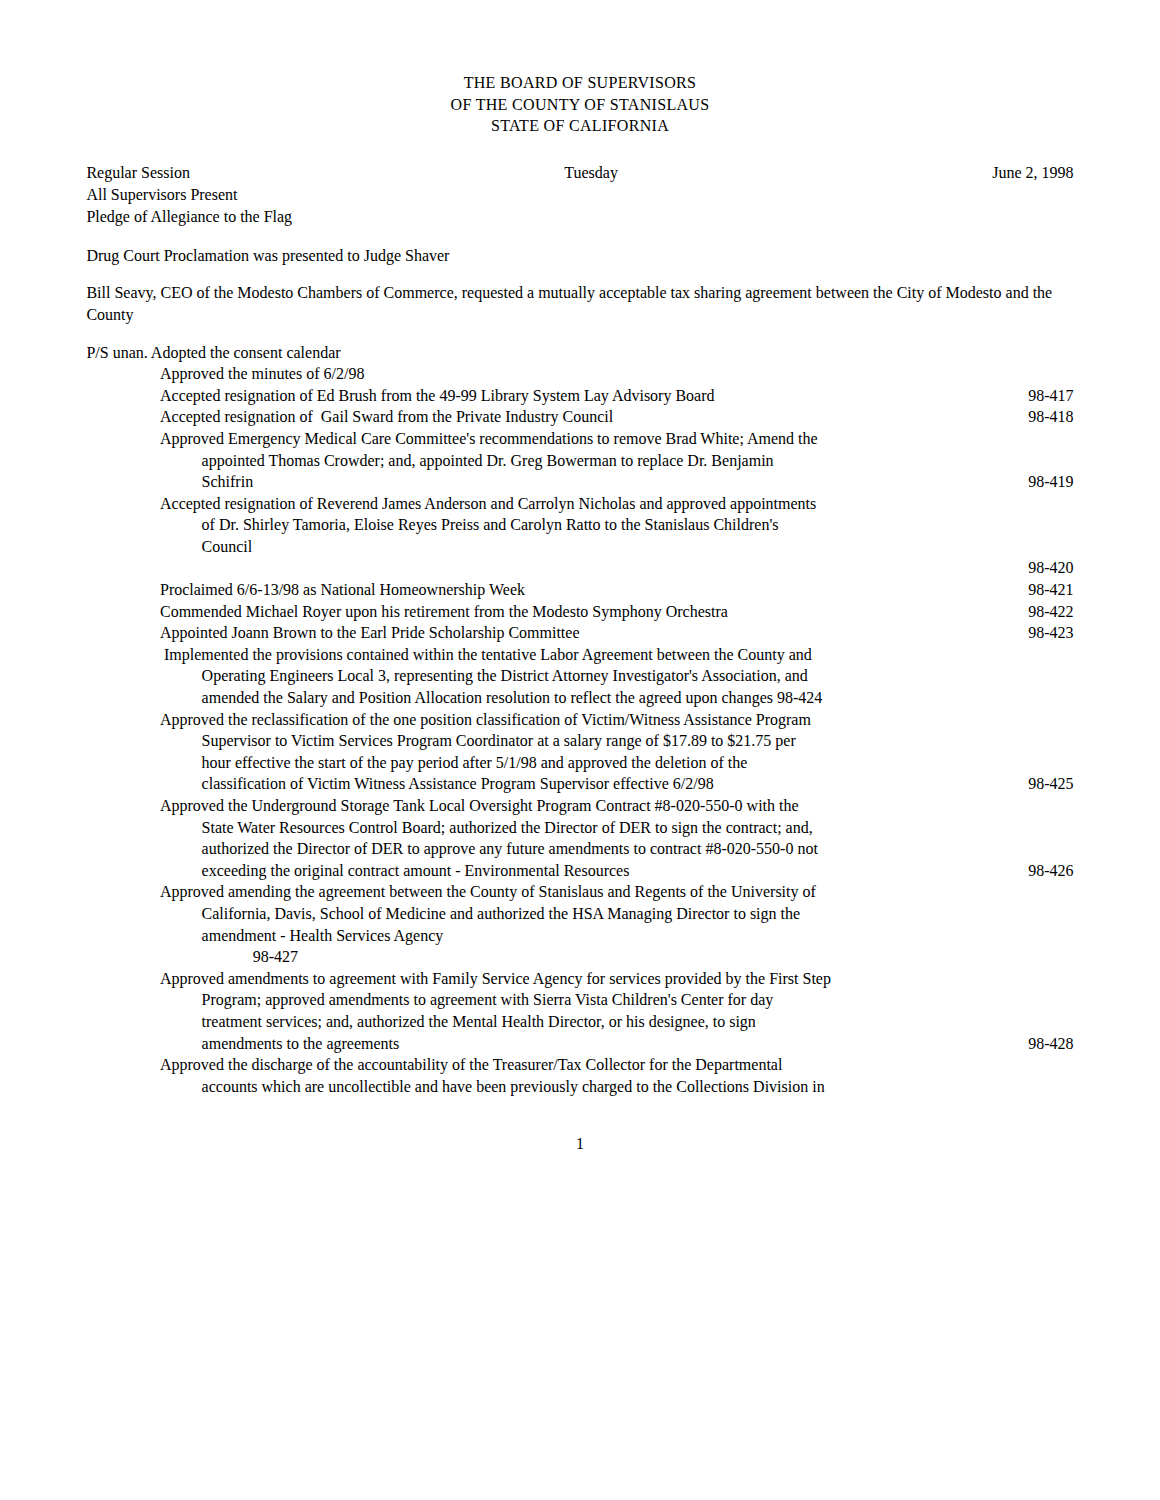THE BOARD OF SUPERVISORS
OF THE COUNTY OF STANISLAUS
STATE OF CALIFORNIA
Regular Session Tuesday June 2, 1998
All Supervisors Present
Pledge of Allegiance to the Flag
Drug Court Proclamation was presented to Judge Shaver
Bill Seavy, CEO of the Modesto Chambers of Commerce, requested a mutually acceptable tax sharing agreement between the City of Modesto and the County
P/S unan. Adopted the consent calendar
Approved the minutes of 6/2/98
Accepted resignation of Ed Brush from the 49-99 Library System Lay Advisory Board 98-417
Accepted resignation of Gail Sward from the Private Industry Council 98-418
Approved Emergency Medical Care Committee's recommendations to remove Brad White; Amend the
appointed Thomas Crowder; and, appointed Dr. Greg Bowerman to replace Dr. Benjamin
Schifrin 98-419
Accepted resignation of Reverend James Anderson and Carrolyn Nicholas and approved appointments
of Dr. Shirley Tamoria, Eloise Reyes Preiss and Carolyn Ratto to the Stanislaus Children's
Council
98-420
Proclaimed 6/6-13/98 as National Homeownership Week 98-421
Commended Michael Royer upon his retirement from the Modesto Symphony Orchestra 98-422
Appointed Joann Brown to the Earl Pride Scholarship Committee 98-423
Implemented the provisions contained within the tentative Labor Agreement between the County and
Operating Engineers Local 3, representing the District Attorney Investigator's Association, and
amended the Salary and Position Allocation resolution to reflect the agreed upon changes 98-424
Approved the reclassification of the one position classification of Victim/Witness Assistance Program
Supervisor to Victim Services Program Coordinator at a salary range of $17.89 to $21.75 per
hour effective the start of the pay period after 5/1/98 and approved the deletion of the
classification of Victim Witness Assistance Program Supervisor effective 6/2/98 98-425
Approved the Underground Storage Tank Local Oversight Program Contract #8-020-550-0 with the
State Water Resources Control Board; authorized the Director of DER to sign the contract; and,
authorized the Director of DER to approve any future amendments to contract #8-020-550-0 not
exceeding the original contract amount - Environmental Resources 98-426
Approved amending the agreement between the County of Stanislaus and Regents of the University of
California, Davis, School of Medicine and authorized the HSA Managing Director to sign the
amendment - Health Services Agency
98-427
Approved amendments to agreement with Family Service Agency for services provided by the First Step
Program; approved amendments to agreement with Sierra Vista Children's Center for day
treatment services; and, authorized the Mental Health Director, or his designee, to sign
amendments to the agreements 98-428
Approved the discharge of the accountability of the Treasurer/Tax Collector for the Departmental
accounts which are uncollectible and have been previously charged to the Collections Division in
1